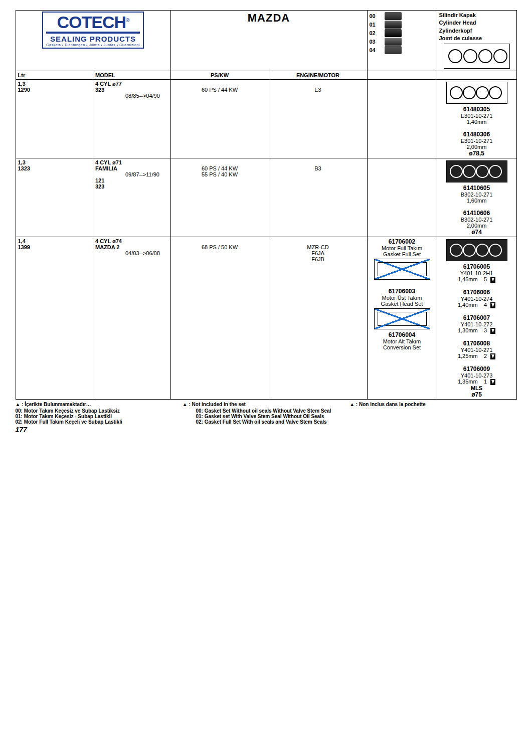| COTECH ® SEALING PRODUCTS Gaskets • Dichtungen • Joints • Juntas • Guarnizioni | MAZDA | 00 01 02 03 04 | Silindir Kapak Cylinder Head Zylinderkopf Joınt de culasse |
| Ltr | MODEL | PS/KW | ENGINE/MOTOR | | |
| 1,3 1290 | 4 CYL ø77 323 08/85-->04/90 | 60 PS / 44 KW | E3 | | 61480305 E301-10-271 1,40mm 61480306 E301-10-271 2,00mm ø78,5 |
| 1,3 1323 | 4 CYL ø71 FAMILIA 09/87-->11/90 121 323 | 60 PS / 44 KW 55 PS / 40 KW | B3 | | 61410605 B302-10-271 1,60mm 61410606 B302-10-271 2,00mm ø74 |
| 1,4 1399 | 4 CYL ø74 MAZDA 2 04/03-->06/08 | 68 PS / 50 KW | MZR-CD F6JA F6JB | 61706002 Motor Full Takım Gasket Full Set 61706003 Motor Üst Takım Gasket Head Set 61706004 Motor Alt Takım Conversion Set | 61706005 Y401-10-2H1 1,45mm 5 61706006 Y401-10-274 1,40mm 4 61706007 Y401-10-272 1,30mm 3 61706008 Y401-10-271 1,25mm 2 61706009 Y401-10-273 1,35mm 1 MLS ø75 |
▲ : İçerikte Bulunmamaktadır…
▲ : Not included in the set
▲ : Non inclus dans la pochette
00: Motor Takım Keçesiz ve Subap Lastiksiz 00: Gasket Set Without oil seals Without Valve Stem Seal
01: Motor Takım Keçesiz - Subap Lastikli 01: Gasket set With Valve Stem Seal Without Oil Seals
02: Motor Full Takım Keçeli ve Subap Lastikli 02: Gasket Full Set With oil seals and Valve Stem Seals
177